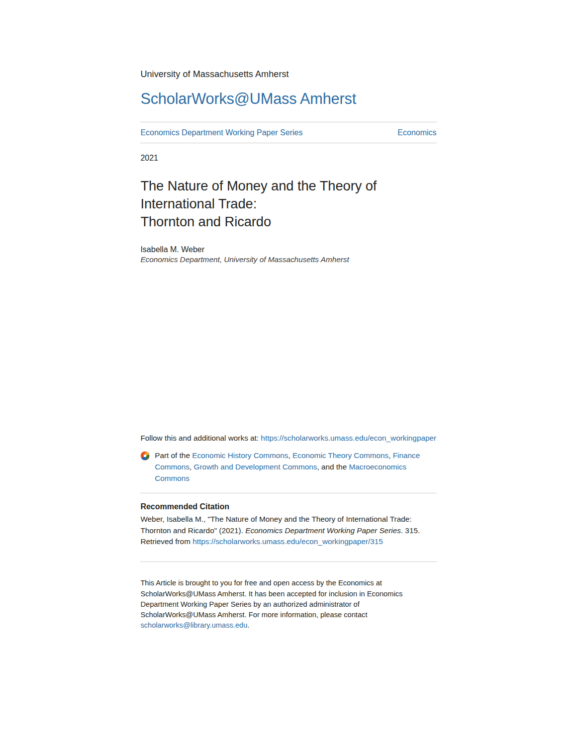University of Massachusetts Amherst
ScholarWorks@UMass Amherst
Economics Department Working Paper Series Economics
2021
The Nature of Money and the Theory of International Trade:
Thornton and Ricardo
Isabella M. Weber
Economics Department, University of Massachusetts Amherst
Follow this and additional works at: https://scholarworks.umass.edu/econ_workingpaper
Part of the Economic History Commons, Economic Theory Commons, Finance Commons, Growth and Development Commons, and the Macroeconomics Commons
Recommended Citation
Weber, Isabella M., "The Nature of Money and the Theory of International Trade: Thornton and Ricardo" (2021). Economics Department Working Paper Series. 315.
Retrieved from https://scholarworks.umass.edu/econ_workingpaper/315
This Article is brought to you for free and open access by the Economics at ScholarWorks@UMass Amherst. It has been accepted for inclusion in Economics Department Working Paper Series by an authorized administrator of ScholarWorks@UMass Amherst. For more information, please contact scholarworks@library.umass.edu.